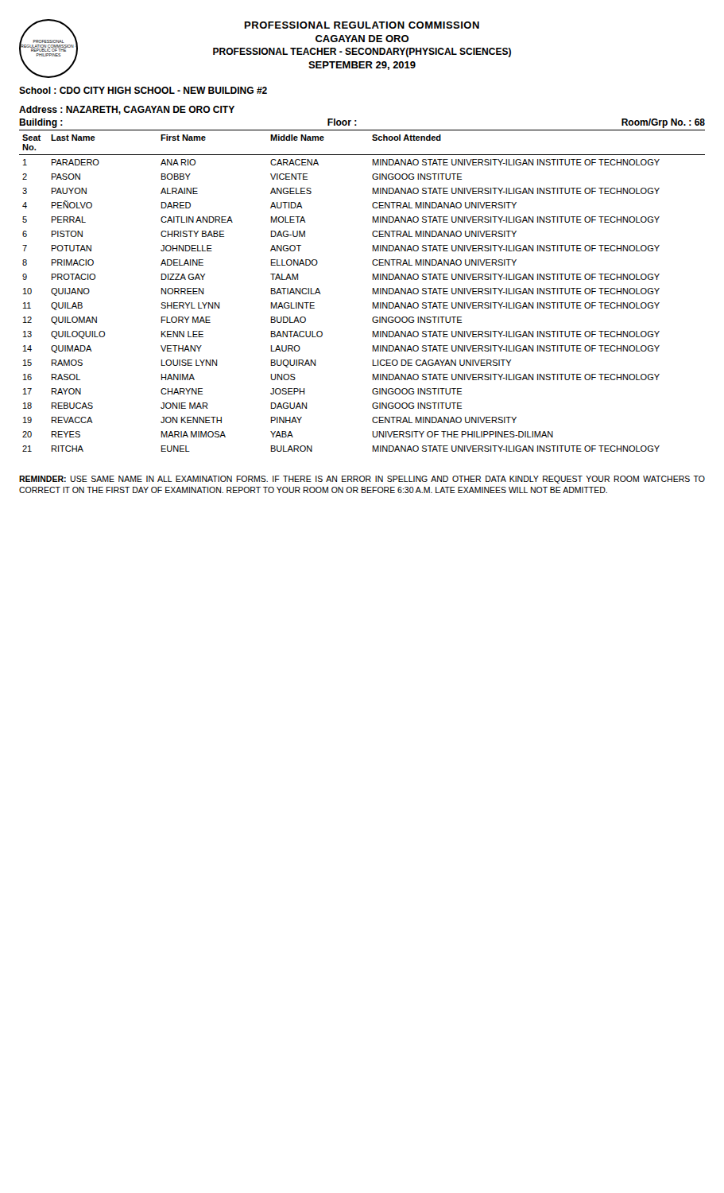PROFESSIONAL REGULATION COMMISSION · REPUBLIC OF THE PHILIPPINES
PROFESSIONAL REGULATION COMMISSION
CAGAYAN DE ORO
PROFESSIONAL TEACHER - SECONDARY(PHYSICAL SCIENCES)
SEPTEMBER 29, 2019
School : CDO CITY HIGH SCHOOL - NEW BUILDING #2
Address : NAZARETH, CAGAYAN DE ORO CITY
Building : Floor : Room/Grp No. : 68
| Seat No. | Last Name | First Name | Middle Name | School Attended |
| --- | --- | --- | --- | --- |
| 1 | PARADERO | ANA RIO | CARACENA | MINDANAO STATE UNIVERSITY-ILIGAN INSTITUTE OF TECHNOLOGY |
| 2 | PASON | BOBBY | VICENTE | GINGOOG INSTITUTE |
| 3 | PAUYON | ALRAINE | ANGELES | MINDANAO STATE UNIVERSITY-ILIGAN INSTITUTE OF TECHNOLOGY |
| 4 | PEÑOLVO | DARED | AUTIDA | CENTRAL MINDANAO UNIVERSITY |
| 5 | PERRAL | CAITLIN ANDREA | MOLETA | MINDANAO STATE UNIVERSITY-ILIGAN INSTITUTE OF TECHNOLOGY |
| 6 | PISTON | CHRISTY BABE | DAG-UM | CENTRAL MINDANAO UNIVERSITY |
| 7 | POTUTAN | JOHNDELLE | ANGOT | MINDANAO STATE UNIVERSITY-ILIGAN INSTITUTE OF TECHNOLOGY |
| 8 | PRIMACIO | ADELAINE | ELLONADO | CENTRAL MINDANAO UNIVERSITY |
| 9 | PROTACIO | DIZZA GAY | TALAM | MINDANAO STATE UNIVERSITY-ILIGAN INSTITUTE OF TECHNOLOGY |
| 10 | QUIJANO | NORREEN | BATIANCILA | MINDANAO STATE UNIVERSITY-ILIGAN INSTITUTE OF TECHNOLOGY |
| 11 | QUILAB | SHERYL LYNN | MAGLINTE | MINDANAO STATE UNIVERSITY-ILIGAN INSTITUTE OF TECHNOLOGY |
| 12 | QUILOMAN | FLORY MAE | BUDLAO | GINGOOG INSTITUTE |
| 13 | QUILOQUILO | KENN LEE | BANTACULO | MINDANAO STATE UNIVERSITY-ILIGAN INSTITUTE OF TECHNOLOGY |
| 14 | QUIMADA | VETHANY | LAURO | MINDANAO STATE UNIVERSITY-ILIGAN INSTITUTE OF TECHNOLOGY |
| 15 | RAMOS | LOUISE LYNN | BUQUIRAN | LICEO DE CAGAYAN UNIVERSITY |
| 16 | RASOL | HANIMA | UNOS | MINDANAO STATE UNIVERSITY-ILIGAN INSTITUTE OF TECHNOLOGY |
| 17 | RAYON | CHARYNE | JOSEPH | GINGOOG INSTITUTE |
| 18 | REBUCAS | JONIE MAR | DAGUAN | GINGOOG INSTITUTE |
| 19 | REVACCA | JON KENNETH | PINHAY | CENTRAL MINDANAO UNIVERSITY |
| 20 | REYES | MARIA MIMOSA | YABA | UNIVERSITY OF THE PHILIPPINES-DILIMAN |
| 21 | RITCHA | EUNEL | BULARON | MINDANAO STATE UNIVERSITY-ILIGAN INSTITUTE OF TECHNOLOGY |
REMINDER: USE SAME NAME IN ALL EXAMINATION FORMS. IF THERE IS AN ERROR IN SPELLING AND OTHER DATA KINDLY REQUEST YOUR ROOM WATCHERS TO CORRECT IT ON THE FIRST DAY OF EXAMINATION. REPORT TO YOUR ROOM ON OR BEFORE 6:30 A.M. LATE EXAMINEES WILL NOT BE ADMITTED.